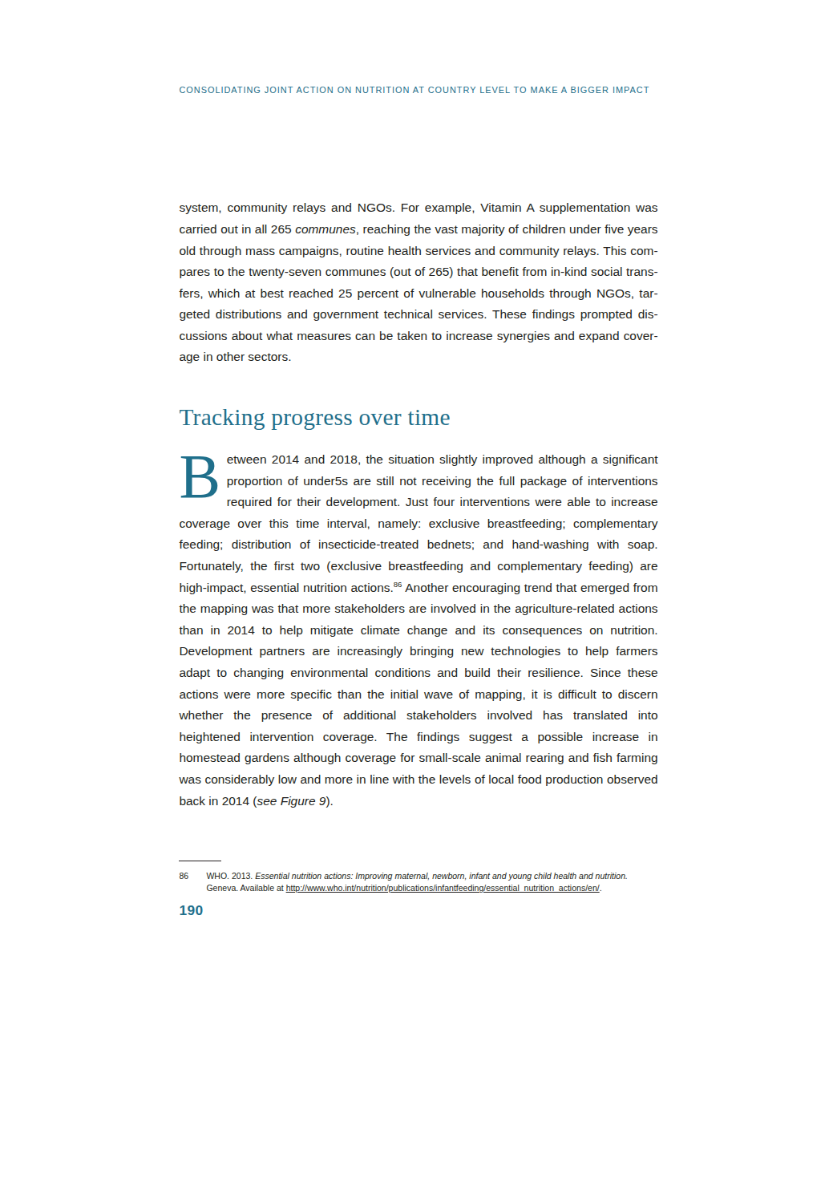Consolidating joint action on nutrition at country level to make a bigger impact
system, community relays and NGOs. For example, Vitamin A supplementation was carried out in all 265 communes, reaching the vast majority of children under five years old through mass campaigns, routine health services and community relays. This compares to the twenty-seven communes (out of 265) that benefit from in-kind social transfers, which at best reached 25 percent of vulnerable households through NGOs, targeted distributions and government technical services. These findings prompted discussions about what measures can be taken to increase synergies and expand coverage in other sectors.
Tracking progress over time
Between 2014 and 2018, the situation slightly improved although a significant proportion of under5s are still not receiving the full package of interventions required for their development. Just four interventions were able to increase coverage over this time interval, namely: exclusive breastfeeding; complementary feeding; distribution of insecticide-treated bednets; and hand-washing with soap. Fortunately, the first two (exclusive breastfeeding and complementary feeding) are high-impact, essential nutrition actions.86 Another encouraging trend that emerged from the mapping was that more stakeholders are involved in the agriculture-related actions than in 2014 to help mitigate climate change and its consequences on nutrition. Development partners are increasingly bringing new technologies to help farmers adapt to changing environmental conditions and build their resilience. Since these actions were more specific than the initial wave of mapping, it is difficult to discern whether the presence of additional stakeholders involved has translated into heightened intervention coverage. The findings suggest a possible increase in homestead gardens although coverage for small-scale animal rearing and fish farming was considerably low and more in line with the levels of local food production observed back in 2014 (see Figure 9).
86
WHO. 2013. Essential nutrition actions: Improving maternal, newborn, infant and young child health and nutrition. Geneva. Available at http://www.who.int/nutrition/publications/infantfeeding/essential_nutrition_actions/en/.
190